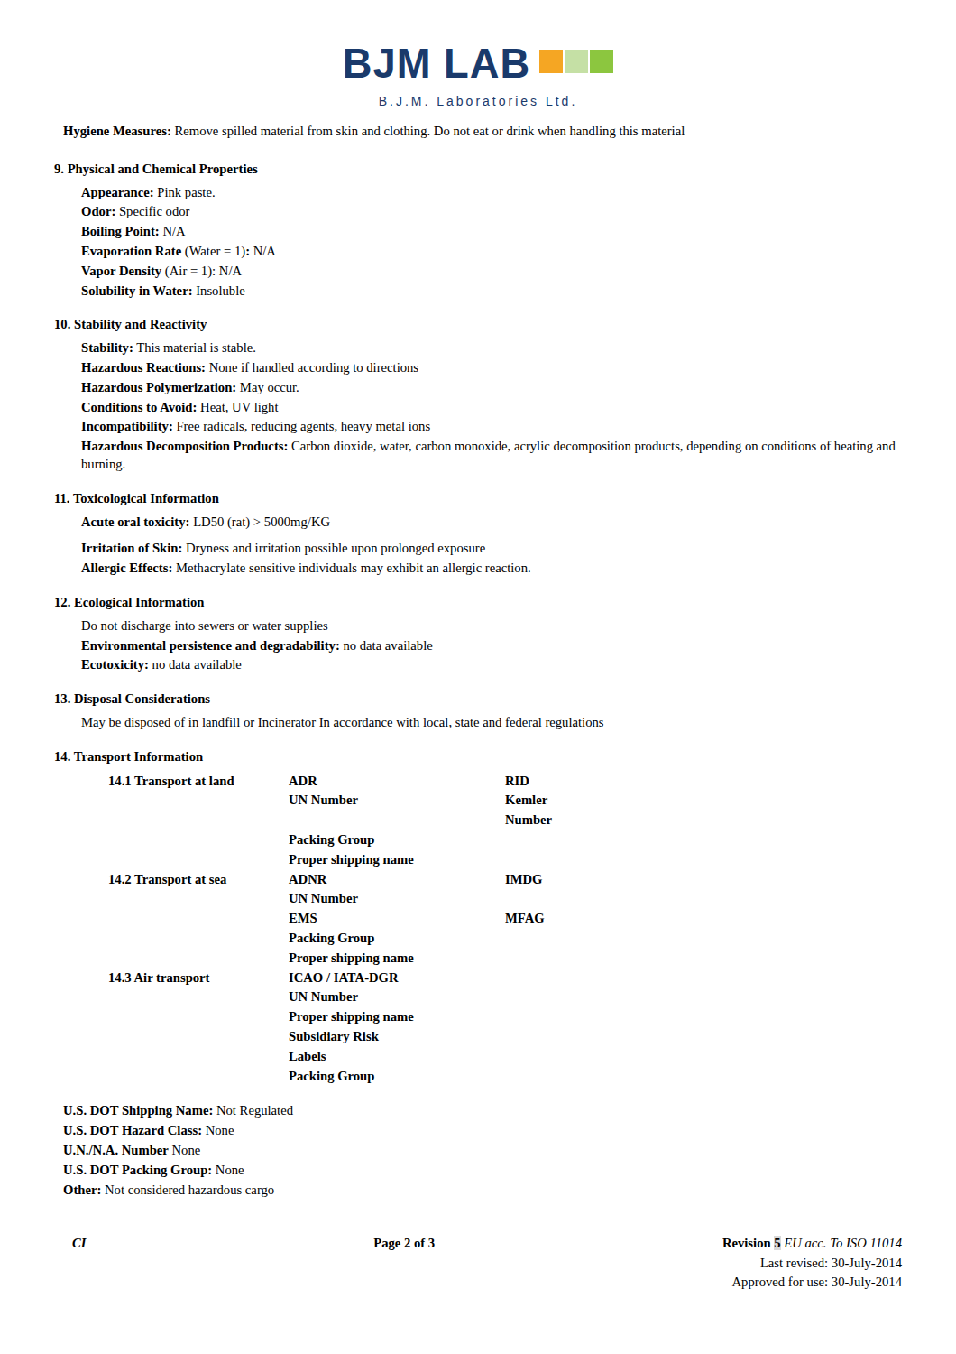BJM LAB
B.J.M. Laboratories Ltd.
Hygiene Measures: Remove spilled material from skin and clothing. Do not eat or drink when handling this material
9. Physical and Chemical Properties
Appearance: Pink paste.
Odor: Specific odor
Boiling Point: N/A
Evaporation Rate (Water = 1): N/A
Vapor Density (Air = 1): N/A
Solubility in Water: Insoluble
10. Stability and Reactivity
Stability: This material is stable.
Hazardous Reactions: None if handled according to directions
Hazardous Polymerization: May occur.
Conditions to Avoid: Heat, UV light
Incompatibility: Free radicals, reducing agents, heavy metal ions
Hazardous Decomposition Products: Carbon dioxide, water, carbon monoxide, acrylic decomposition products, depending on conditions of heating and burning.
11. Toxicological Information
Acute oral toxicity: LD50 (rat) > 5000mg/KG
Irritation of Skin: Dryness and irritation possible upon prolonged exposure
Allergic Effects: Methacrylate sensitive individuals may exhibit an allergic reaction.
12. Ecological Information
Do not discharge into sewers or water supplies
Environmental persistence and degradability: no data available
Ecotoxicity: no data available
13. Disposal Considerations
May be disposed of in landfill or Incinerator In accordance with local, state and federal regulations
14. Transport Information
| 14.1 Transport at land | ADR | RID |
| | UN Number | Kemler |
| | | Number |
| | Packing Group | |
| | Proper shipping name | |
| 14.2 Transport at sea | ADNR | IMDG |
| | UN Number | |
| | EMS | MFAG |
| | Packing Group | |
| | Proper shipping name | |
| 14.3 Air transport | ICAO / IATA-DGR | |
| | UN Number | |
| | Proper shipping name | |
| | Subsidiary Risk | |
| | Labels | |
| | Packing Group | |
U.S. DOT Shipping Name: Not Regulated
U.S. DOT Hazard Class: None
U.N./N.A. Number None
U.S. DOT Packing Group: None
Other: Not considered hazardous cargo
CI
Page 2 of 3
Revision 5 EU acc. To ISO 11014
Last revised: 30-July-2014
Approved for use: 30-July-2014